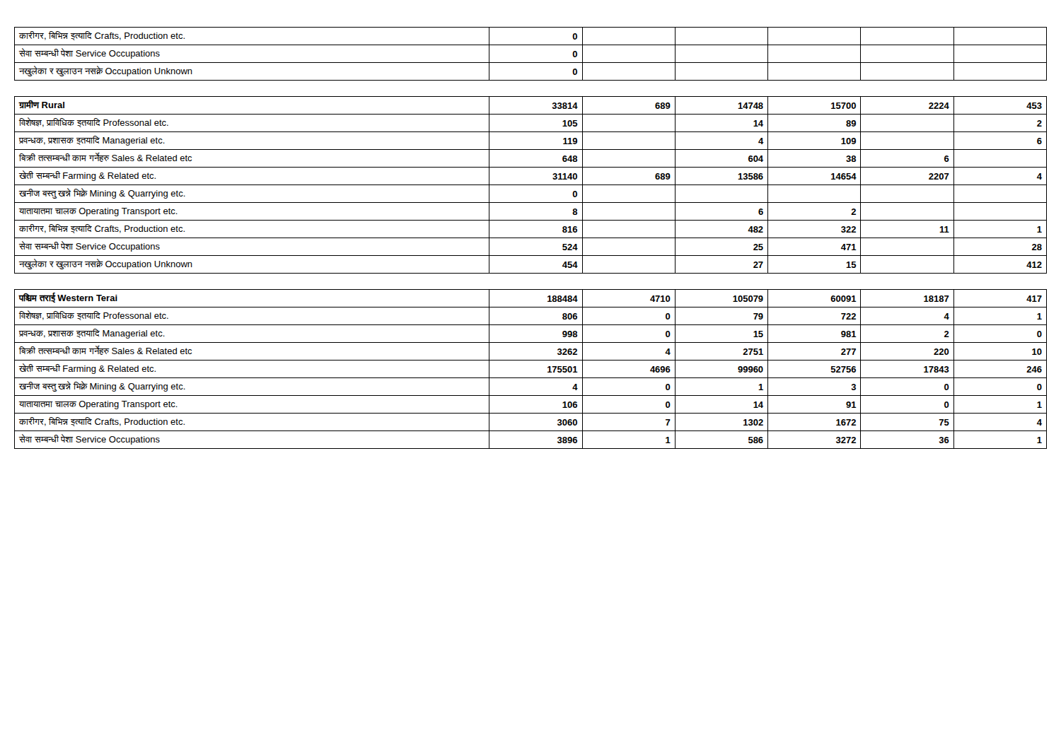| कारीगर, बिभिन्न इत्यादि Crafts, Production etc. | 0 | | | | | |
| सेवा सम्बन्धी पेशा Service Occupations | 0 | | | | | |
| नखुलेका र खुलाउन नसक्ने Occupation Unknown | 0 | | | | | |
| ग्रामीण Rural | 33814 | 689 | 14748 | 15700 | 2224 | 453 |
| विशेषज्ञ, प्राविधिक इतयादि Professonal etc. | 105 | | 14 | 89 | | 2 |
| प्रवन्धक, प्रशासक इतयादि Managerial etc. | 119 | | 4 | 109 | | 6 |
| बिक्री तत्सम्बन्धी काम गर्नेहरु Sales & Related etc | 648 | | 604 | 38 | 6 | |
| खेती सम्बन्धी Farming & Related etc. | 31140 | 689 | 13586 | 14654 | 2207 | 4 |
| खनीज बस्तु खन्ने भिक्ने Mining & Quarrying etc. | 0 | | | | | |
| यातायातमा चालक Operating Transport etc. | 8 | | 6 | 2 | | |
| कारीगर, बिभिन्न इत्यादि Crafts, Production etc. | 816 | | 482 | 322 | 11 | 1 |
| सेवा सम्बन्धी पेशा Service Occupations | 524 | | 25 | 471 | | 28 |
| नखुलेका र खुलाउन नसक्ने Occupation Unknown | 454 | | 27 | 15 | | 412 |
| पश्चिम तराई Western Terai | 188484 | 4710 | 105079 | 60091 | 18187 | 417 |
| विशेषज्ञ, प्राविधिक इतयादि Professonal etc. | 806 | 0 | 79 | 722 | 4 | 1 |
| प्रवन्धक, प्रशासक इतयादि Managerial etc. | 998 | 0 | 15 | 981 | 2 | 0 |
| बिक्री तत्सम्बन्धी काम गर्नेहरु Sales & Related etc | 3262 | 4 | 2751 | 277 | 220 | 10 |
| खेती सम्बन्धी Farming & Related etc. | 175501 | 4696 | 99960 | 52756 | 17843 | 246 |
| खनीज बस्तु खन्ने भिक्ने Mining & Quarrying etc. | 4 | 0 | 1 | 3 | 0 | 0 |
| यातायातमा चालक Operating Transport etc. | 106 | 0 | 14 | 91 | 0 | 1 |
| कारीगर, बिभिन्न इत्यादि Crafts, Production etc. | 3060 | 7 | 1302 | 1672 | 75 | 4 |
| सेवा सम्बन्धी पेशा Service Occupations | 3896 | 1 | 586 | 3272 | 36 | 1 |